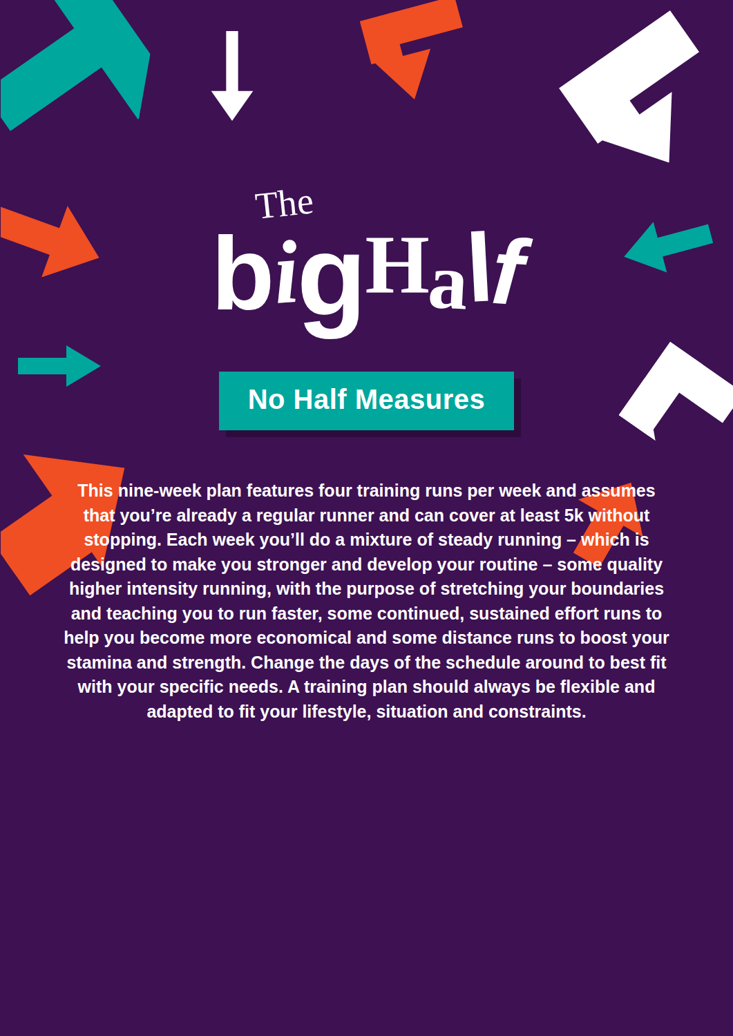The bigHalf
No Half Measures
This nine-week plan features four training runs per week and assumes that you’re already a regular runner and can cover at least 5k without stopping. Each week you’ll do a mixture of steady running – which is designed to make you stronger and develop your routine – some quality higher intensity running, with the purpose of stretching your boundaries and teaching you to run faster, some continued, sustained effort runs to help you become more economical and some distance runs to boost your stamina and strength. Change the days of the schedule around to best fit with your specific needs. A training plan should always be flexible and adapted to fit your lifestyle, situation and constraints.